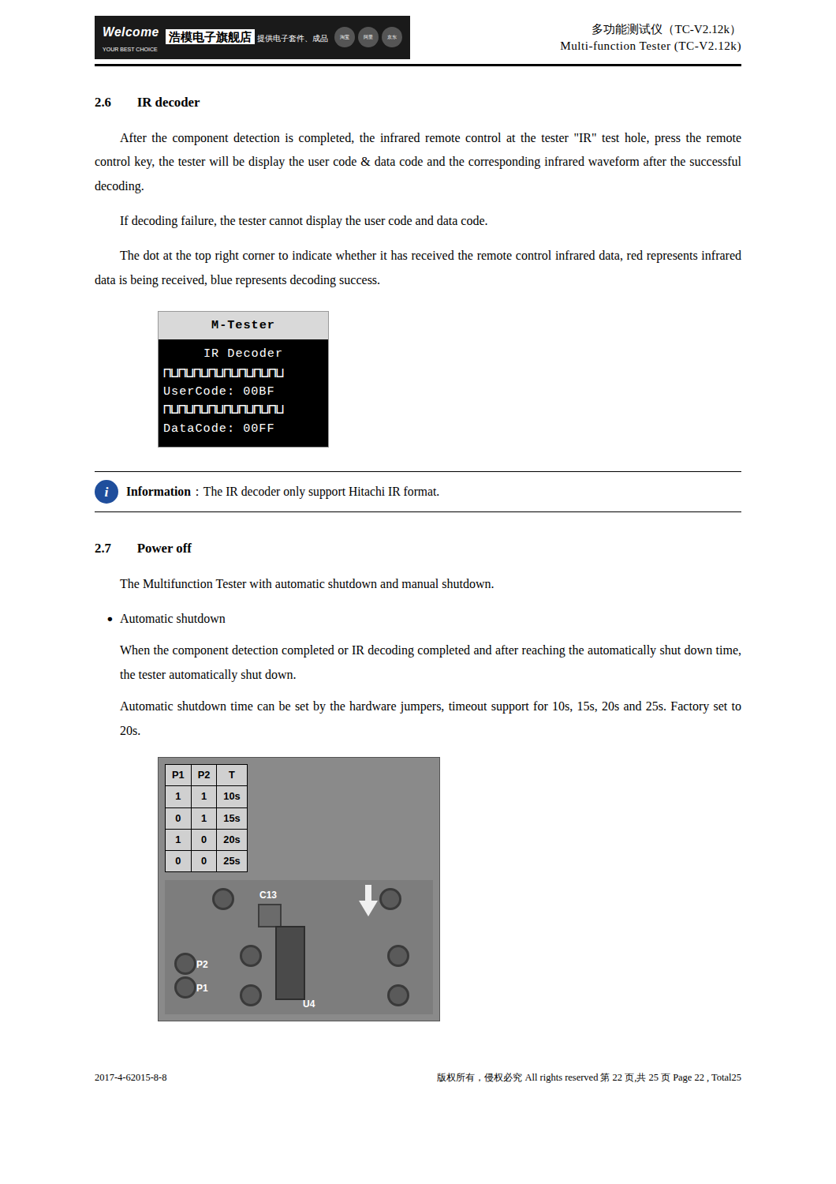WelcomeYOUR BEST CHOICE
浩模电子旗舰店 提供电子套件、成品
淘宝 阿里 京东
多功能测试仪（TC-V2.12k） Multi-function Tester (TC-V2.12k)
2.6 IR decoder
After the component detection is completed, the infrared remote control at the tester "IR" test hole, press the remote control key, the tester will be display the user code & data code and the corresponding infrared waveform after the successful decoding.
If decoding failure, the tester cannot display the user code and data code.
The dot at the top right corner to indicate whether it has received the remote control infrared data, red represents infrared data is being received, blue represents decoding success.
M-Tester
IR Decoder
⊓⊔⊓⊔⊓⊔⊓⊔⊓⊔⊓⊔⊓⊔⊓⊔
UserCode: 00BF
⊓⊔⊓⊔⊓⊔⊓⊔⊓⊔⊓⊔⊓⊔⊓⊔
DataCode: 00FF
i
Information：The IR decoder only support Hitachi IR format.
2.7 Power off
The Multifunction Tester with automatic shutdown and manual shutdown.
Automatic shutdown
When the component detection completed or IR decoding completed and after reaching the automatically shut down time, the tester automatically shut down.
Automatic shutdown time can be set by the hardware jumpers, timeout support for 10s, 15s, 20s and 25s. Factory set to 20s.
| P1 | P2 | T |
| --- | --- | --- |
| 1 | 1 | 10s |
| 0 | 1 | 15s |
| 1 | 0 | 20s |
| 0 | 0 | 25s |
C13 P2 P1 U4
2017-4-62015-8-8
版权所有，侵权必究 All rights reserved 第 22 页,共 25 页 Page 22 , Total25